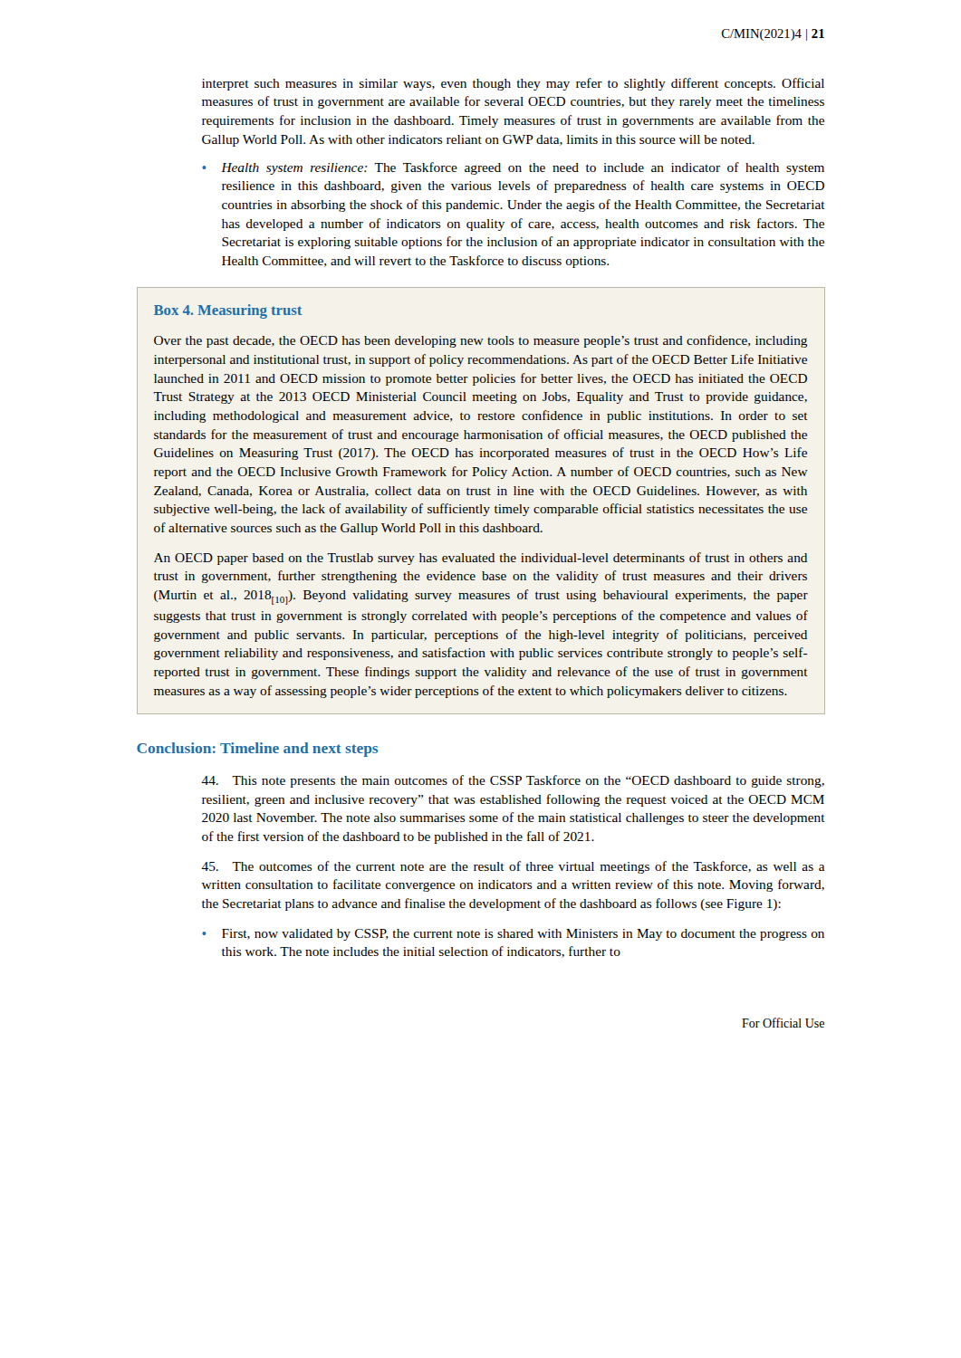C/MIN(2021)4|21
interpret such measures in similar ways, even though they may refer to slightly different concepts. Official measures of trust in government are available for several OECD countries, but they rarely meet the timeliness requirements for inclusion in the dashboard. Timely measures of trust in governments are available from the Gallup World Poll. As with other indicators reliant on GWP data, limits in this source will be noted.
Health system resilience: The Taskforce agreed on the need to include an indicator of health system resilience in this dashboard, given the various levels of preparedness of health care systems in OECD countries in absorbing the shock of this pandemic. Under the aegis of the Health Committee, the Secretariat has developed a number of indicators on quality of care, access, health outcomes and risk factors. The Secretariat is exploring suitable options for the inclusion of an appropriate indicator in consultation with the Health Committee, and will revert to the Taskforce to discuss options.
Box 4. Measuring trust
Over the past decade, the OECD has been developing new tools to measure people’s trust and confidence, including interpersonal and institutional trust, in support of policy recommendations. As part of the OECD Better Life Initiative launched in 2011 and OECD mission to promote better policies for better lives, the OECD has initiated the OECD Trust Strategy at the 2013 OECD Ministerial Council meeting on Jobs, Equality and Trust to provide guidance, including methodological and measurement advice, to restore confidence in public institutions. In order to set standards for the measurement of trust and encourage harmonisation of official measures, the OECD published the Guidelines on Measuring Trust (2017). The OECD has incorporated measures of trust in the OECD How’s Life report and the OECD Inclusive Growth Framework for Policy Action. A number of OECD countries, such as New Zealand, Canada, Korea or Australia, collect data on trust in line with the OECD Guidelines. However, as with subjective well-being, the lack of availability of sufficiently timely comparable official statistics necessitates the use of alternative sources such as the Gallup World Poll in this dashboard.
An OECD paper based on the Trustlab survey has evaluated the individual-level determinants of trust in others and trust in government, further strengthening the evidence base on the validity of trust measures and their drivers (Murtin et al., 2018[10]). Beyond validating survey measures of trust using behavioural experiments, the paper suggests that trust in government is strongly correlated with people’s perceptions of the competence and values of government and public servants. In particular, perceptions of the high-level integrity of politicians, perceived government reliability and responsiveness, and satisfaction with public services contribute strongly to people’s self-reported trust in government. These findings support the validity and relevance of the use of trust in government measures as a way of assessing people’s wider perceptions of the extent to which policymakers deliver to citizens.
Conclusion: Timeline and next steps
44. This note presents the main outcomes of the CSSP Taskforce on the “OECD dashboard to guide strong, resilient, green and inclusive recovery” that was established following the request voiced at the OECD MCM 2020 last November. The note also summarises some of the main statistical challenges to steer the development of the first version of the dashboard to be published in the fall of 2021.
45. The outcomes of the current note are the result of three virtual meetings of the Taskforce, as well as a written consultation to facilitate convergence on indicators and a written review of this note. Moving forward, the Secretariat plans to advance and finalise the development of the dashboard as follows (see Figure 1):
First, now validated by CSSP, the current note is shared with Ministers in May to document the progress on this work. The note includes the initial selection of indicators, further to
For Official Use